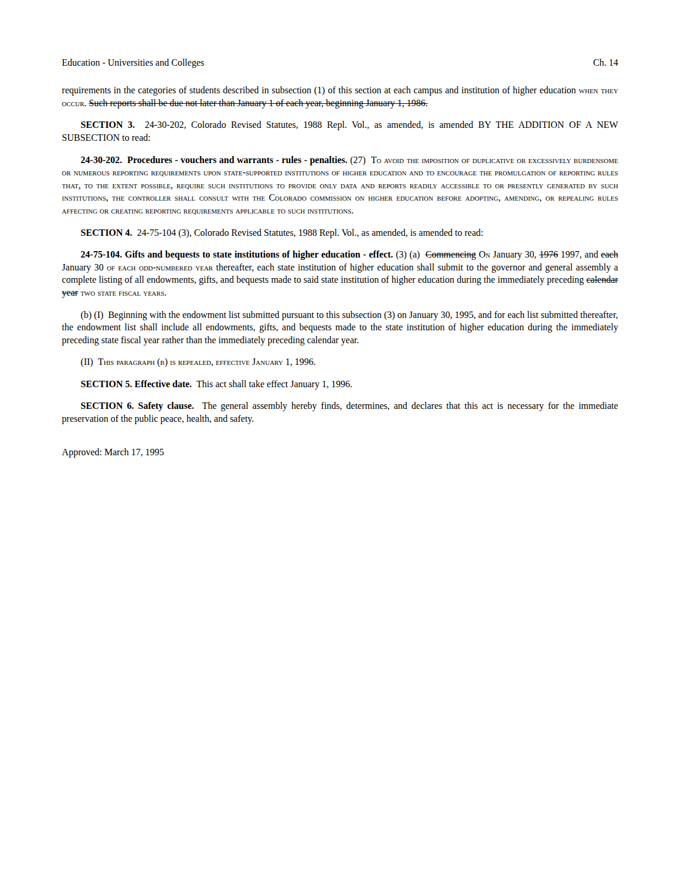Education - Universities and Colleges Ch. 14
requirements in the categories of students described in subsection (1) of this section at each campus and institution of higher education when they occur. Such reports shall be due not later than January 1 of each year, beginning January 1, 1986.
SECTION 3. 24-30-202, Colorado Revised Statutes, 1988 Repl. Vol., as amended, is amended BY THE ADDITION OF A NEW SUBSECTION to read:
24-30-202. Procedures - vouchers and warrants - rules - penalties. (27) To avoid the imposition of duplicative or excessively burdensome or numerous reporting requirements upon state-supported institutions of higher education and to encourage the promulgation of reporting rules that, to the extent possible, require such institutions to provide only data and reports readily accessible to or presently generated by such institutions, the controller shall consult with the Colorado commission on higher education before adopting, amending, or repealing rules affecting or creating reporting requirements applicable to such institutions.
SECTION 4. 24-75-104 (3), Colorado Revised Statutes, 1988 Repl. Vol., as amended, is amended to read:
24-75-104. Gifts and bequests to state institutions of higher education - effect. (3) (a) Commencing On January 30, 1976 1997, and each January 30 of each odd-numbered year thereafter, each state institution of higher education shall submit to the governor and general assembly a complete listing of all endowments, gifts, and bequests made to said state institution of higher education during the immediately preceding calendar year two state fiscal years.
(b) (I) Beginning with the endowment list submitted pursuant to this subsection (3) on January 30, 1995, and for each list submitted thereafter, the endowment list shall include all endowments, gifts, and bequests made to the state institution of higher education during the immediately preceding state fiscal year rather than the immediately preceding calendar year.
(II) This paragraph (b) is repealed, effective January 1, 1996.
SECTION 5. Effective date. This act shall take effect January 1, 1996.
SECTION 6. Safety clause. The general assembly hereby finds, determines, and declares that this act is necessary for the immediate preservation of the public peace, health, and safety.
Approved: March 17, 1995